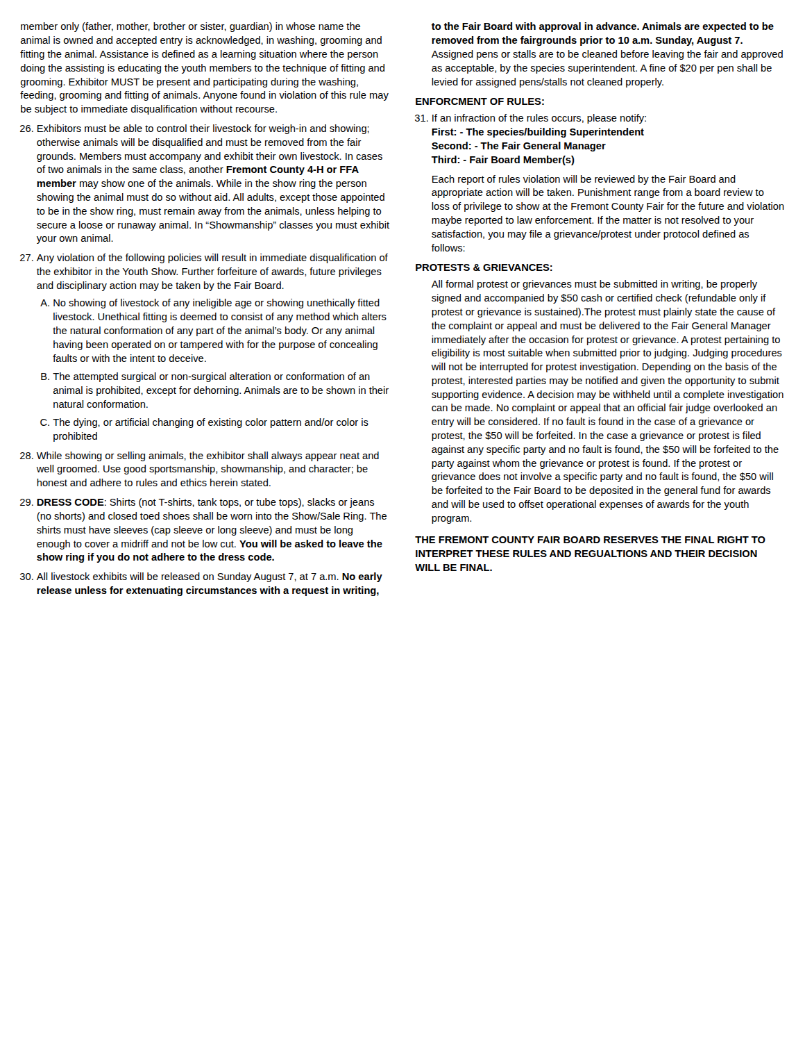member only (father, mother, brother or sister, guardian) in whose name the animal is owned and accepted entry is acknowledged, in washing, grooming and fitting the animal. Assistance is defined as a learning situation where the person doing the assisting is educating the youth members to the technique of fitting and grooming. Exhibitor MUST be present and participating during the washing, feeding, grooming and fitting of animals. Anyone found in violation of this rule may be subject to immediate disqualification without recourse.
Exhibitors must be able to control their livestock for weigh-in and showing; otherwise animals will be disqualified and must be removed from the fair grounds. Members must accompany and exhibit their own livestock. In cases of two animals in the same class, another Fremont County 4-H or FFA member may show one of the animals. While in the show ring the person showing the animal must do so without aid. All adults, except those appointed to be in the show ring, must remain away from the animals, unless helping to secure a loose or runaway animal. In “Showmanship” classes you must exhibit your own animal.
Any violation of the following policies will result in immediate disqualification of the exhibitor in the Youth Show. Further forfeiture of awards, future privileges and disciplinary action may be taken by the Fair Board.
No showing of livestock of any ineligible age or showing unethically fitted livestock. Unethical fitting is deemed to consist of any method which alters the natural conformation of any part of the animal’s body. Or any animal having been operated on or tampered with for the purpose of concealing faults or with the intent to deceive.
The attempted surgical or non-surgical alteration or conformation of an animal is prohibited, except for dehorning. Animals are to be shown in their natural conformation.
The dying, or artificial changing of existing color pattern and/or color is prohibited
While showing or selling animals, the exhibitor shall always appear neat and well groomed. Use good sportsmanship, showmanship, and character; be honest and adhere to rules and ethics herein stated.
DRESS CODE: Shirts (not T-shirts, tank tops, or tube tops), slacks or jeans (no shorts) and closed toed shoes shall be worn into the Show/Sale Ring. The shirts must have sleeves (cap sleeve or long sleeve) and must be long enough to cover a midriff and not be low cut. You will be asked to leave the show ring if you do not adhere to the dress code.
All livestock exhibits will be released on Sunday August 7, at 7 a.m. No early release unless for extenuating circumstances with a request in writing, to the Fair Board with approval in advance. Animals are expected to be removed from the fairgrounds prior to 10 a.m. Sunday, August 7. Assigned pens or stalls are to be cleaned before leaving the fair and approved as acceptable, by the species superintendent. A fine of $20 per pen shall be levied for assigned pens/stalls not cleaned properly.
ENFORCMENT OF RULES:
If an infraction of the rules occurs, please notify:
First: - The species/building Superintendent
Second: - The Fair General Manager
Third: - Fair Board Member(s)
Each report of rules violation will be reviewed by the Fair Board and appropriate action will be taken. Punishment range from a board review to loss of privilege to show at the Fremont County Fair for the future and violation maybe reported to law enforcement. If the matter is not resolved to your satisfaction, you may file a grievance/protest under protocol defined as follows:
PROTESTS & GRIEVANCES:
All formal protest or grievances must be submitted in writing, be properly signed and accompanied by $50 cash or certified check (refundable only if protest or grievance is sustained).The protest must plainly state the cause of the complaint or appeal and must be delivered to the Fair General Manager immediately after the occasion for protest or grievance. A protest pertaining to eligibility is most suitable when submitted prior to judging. Judging procedures will not be interrupted for protest investigation. Depending on the basis of the protest, interested parties may be notified and given the opportunity to submit supporting evidence. A decision may be withheld until a complete investigation can be made. No complaint or appeal that an official fair judge overlooked an entry will be considered. If no fault is found in the case of a grievance or protest, the $50 will be forfeited. In the case a grievance or protest is filed against any specific party and no fault is found, the $50 will be forfeited to the party against whom the grievance or protest is found. If the protest or grievance does not involve a specific party and no fault is found, the $50 will be forfeited to the Fair Board to be deposited in the general fund for awards and will be used to offset operational expenses of awards for the youth program.
THE FREMONT COUNTY FAIR BOARD RESERVES THE FINAL RIGHT TO INTERPRET THESE RULES AND REGUALTIONS AND THEIR DECISION WILL BE FINAL.